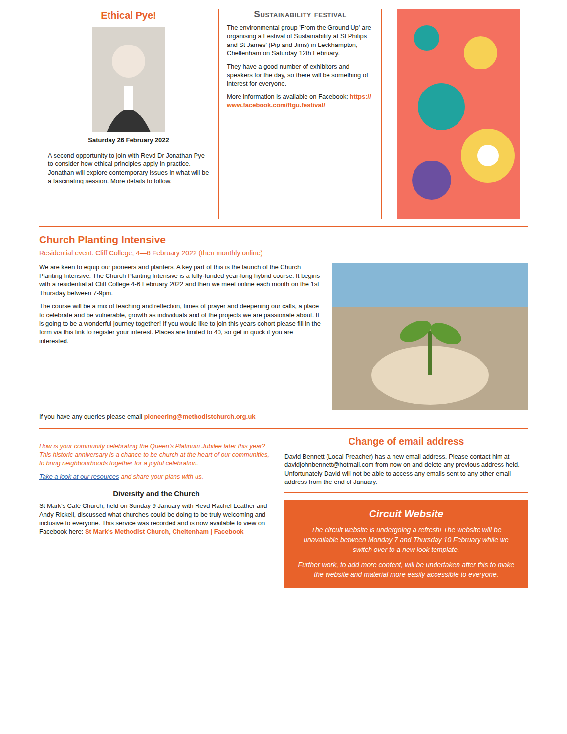Ethical Pye!
Saturday 26 February 2022
A second opportunity to join with Revd Dr Jonathan Pye to consider how ethical principles apply in practice. Jonathan will explore contemporary issues in what will be a fascinating session. More details to follow.
Sustainability festival
The environmental group 'From the Ground Up' are organising a Festival of Sustainability at St Philips and St James' (Pip and Jims) in Leckhampton, Cheltenham on Saturday 12th February.
They have a good number of exhibitors and speakers for the day, so there will be something of interest for everyone.
More information is available on Facebook: https://www.facebook.com/ftgu.festival/
Church Planting Intensive
Residential event: Cliff College, 4—6 February 2022 (then monthly online)
We are keen to equip our pioneers and planters. A key part of this is the launch of the Church Planting Intensive. The Church Planting Intensive is a fully-funded year-long hybrid course. It begins with a residential at Cliff College 4-6 February 2022 and then we meet online each month on the 1st Thursday between 7-9pm.
The course will be a mix of teaching and reflection, times of prayer and deepening our calls, a place to celebrate and be vulnerable, growth as individuals and of the projects we are passionate about. It is going to be a wonderful journey together! If you would like to join this years cohort please fill in the form via this link to register your interest. Places are limited to 40, so get in quick if you are interested.
If you have any queries please email pioneering@methodistchurch.org.uk
How is your community celebrating the Queen’s Platinum Jubilee later this year? This historic anniversary is a chance to be church at the heart of our communities, to bring neighbourhoods together for a joyful celebration.
Take a look at our resources and share your plans with us.
Diversity and the Church
St Mark’s Café Church, held on Sunday 9 January with Revd Rachel Leather and Andy Rickell, discussed what churches could be doing to be truly welcoming and inclusive to everyone. This service was recorded and is now available to view on Facebook here: St Mark's Methodist Church, Cheltenham | Facebook
Change of email address
David Bennett (Local Preacher) has a new email address. Please contact him at davidjohnbennett@hotmail.com from now on and delete any previous address held. Unfortunately David will not be able to access any emails sent to any other email address from the end of January.
Circuit Website
The circuit website is undergoing a refresh! The website will be unavailable between Monday 7 and Thursday 10 February while we switch over to a new look template.
Further work, to add more content, will be undertaken after this to make the website and material more easily accessible to everyone.